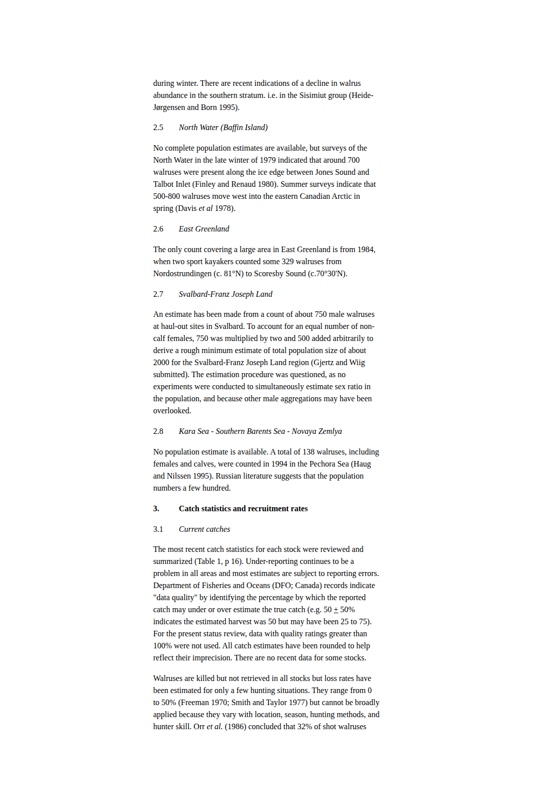during winter. There are recent indications of a decline in walrus abundance in the southern stratum. i.e. in the Sisimiut group (Heide-Jørgensen and Born 1995).
2.5 North Water (Baffin Island)
No complete population estimates are available, but surveys of the North Water in the late winter of 1979 indicated that around 700 walruses were present along the ice edge between Jones Sound and Talbot Inlet (Finley and Renaud 1980). Summer surveys indicate that 500-800 walruses move west into the eastern Canadian Arctic in spring (Davis et al 1978).
2.6 East Greenland
The only count covering a large area in East Greenland is from 1984, when two sport kayakers counted some 329 walruses from Nordostrundingen (c. 81°N) to Scoresby Sound (c.70°30'N).
2.7 Svalbard-Franz Joseph Land
An estimate has been made from a count of about 750 male walruses at haul-out sites in Svalbard. To account for an equal number of non-calf females, 750 was multiplied by two and 500 added arbitrarily to derive a rough minimum estimate of total population size of about 2000 for the Svalbard-Franz Joseph Land region (Gjertz and Wiig submitted). The estimation procedure was questioned, as no experiments were conducted to simultaneously estimate sex ratio in the population, and because other male aggregations may have been overlooked.
2.8 Kara Sea - Southern Barents Sea - Novaya Zemlya
No population estimate is available. A total of 138 walruses, including females and calves, were counted in 1994 in the Pechora Sea (Haug and Nilssen 1995). Russian literature suggests that the population numbers a few hundred.
3. Catch statistics and recruitment rates
3.1 Current catches
The most recent catch statistics for each stock were reviewed and summarized (Table 1, p 16). Under-reporting continues to be a problem in all areas and most estimates are subject to reporting errors. Department of Fisheries and Oceans (DFO; Canada) records indicate "data quality" by identifying the percentage by which the reported catch may under or over estimate the true catch (e.g. 50 + 50% indicates the estimated harvest was 50 but may have been 25 to 75). For the present status review, data with quality ratings greater than 100% were not used. All catch estimates have been rounded to help reflect their imprecision. There are no recent data for some stocks.
Walruses are killed but not retrieved in all stocks but loss rates have been estimated for only a few hunting situations. They range from 0 to 50% (Freeman 1970; Smith and Taylor 1977) but cannot be broadly applied because they vary with location, season, hunting methods, and hunter skill. Orr et al. (1986) concluded that 32% of shot walruses